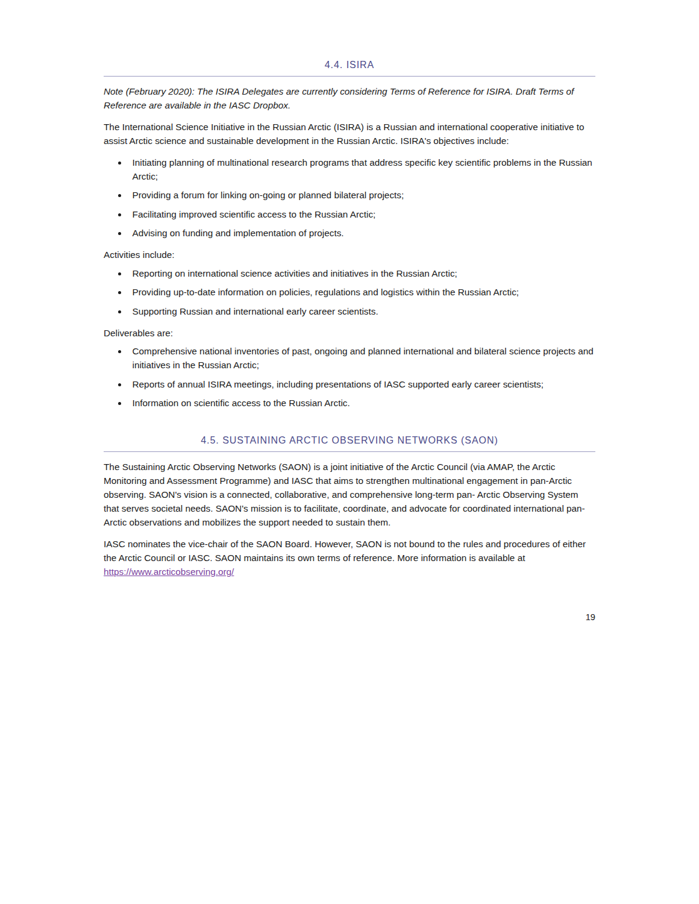4.4. ISIRA
Note (February 2020): The ISIRA Delegates are currently considering Terms of Reference for ISIRA. Draft Terms of Reference are available in the IASC Dropbox.
The International Science Initiative in the Russian Arctic (ISIRA) is a Russian and international cooperative initiative to assist Arctic science and sustainable development in the Russian Arctic. ISIRA's objectives include:
Initiating planning of multinational research programs that address specific key scientific problems in the Russian Arctic;
Providing a forum for linking on-going or planned bilateral projects;
Facilitating improved scientific access to the Russian Arctic;
Advising on funding and implementation of projects.
Activities include:
Reporting on international science activities and initiatives in the Russian Arctic;
Providing up-to-date information on policies, regulations and logistics within the Russian Arctic;
Supporting Russian and international early career scientists.
Deliverables are:
Comprehensive national inventories of past, ongoing and planned international and bilateral science projects and initiatives in the Russian Arctic;
Reports of annual ISIRA meetings, including presentations of IASC supported early career scientists;
Information on scientific access to the Russian Arctic.
4.5. SUSTAINING ARCTIC OBSERVING NETWORKS (SAON)
The Sustaining Arctic Observing Networks (SAON) is a joint initiative of the Arctic Council (via AMAP, the Arctic Monitoring and Assessment Programme) and IASC that aims to strengthen multinational engagement in pan-Arctic observing. SAON's vision is a connected, collaborative, and comprehensive long-term pan- Arctic Observing System that serves societal needs. SAON's mission is to facilitate, coordinate, and advocate for coordinated international pan-Arctic observations and mobilizes the support needed to sustain them.
IASC nominates the vice-chair of the SAON Board. However, SAON is not bound to the rules and procedures of either the Arctic Council or IASC. SAON maintains its own terms of reference. More information is available at https://www.arcticobserving.org/
19